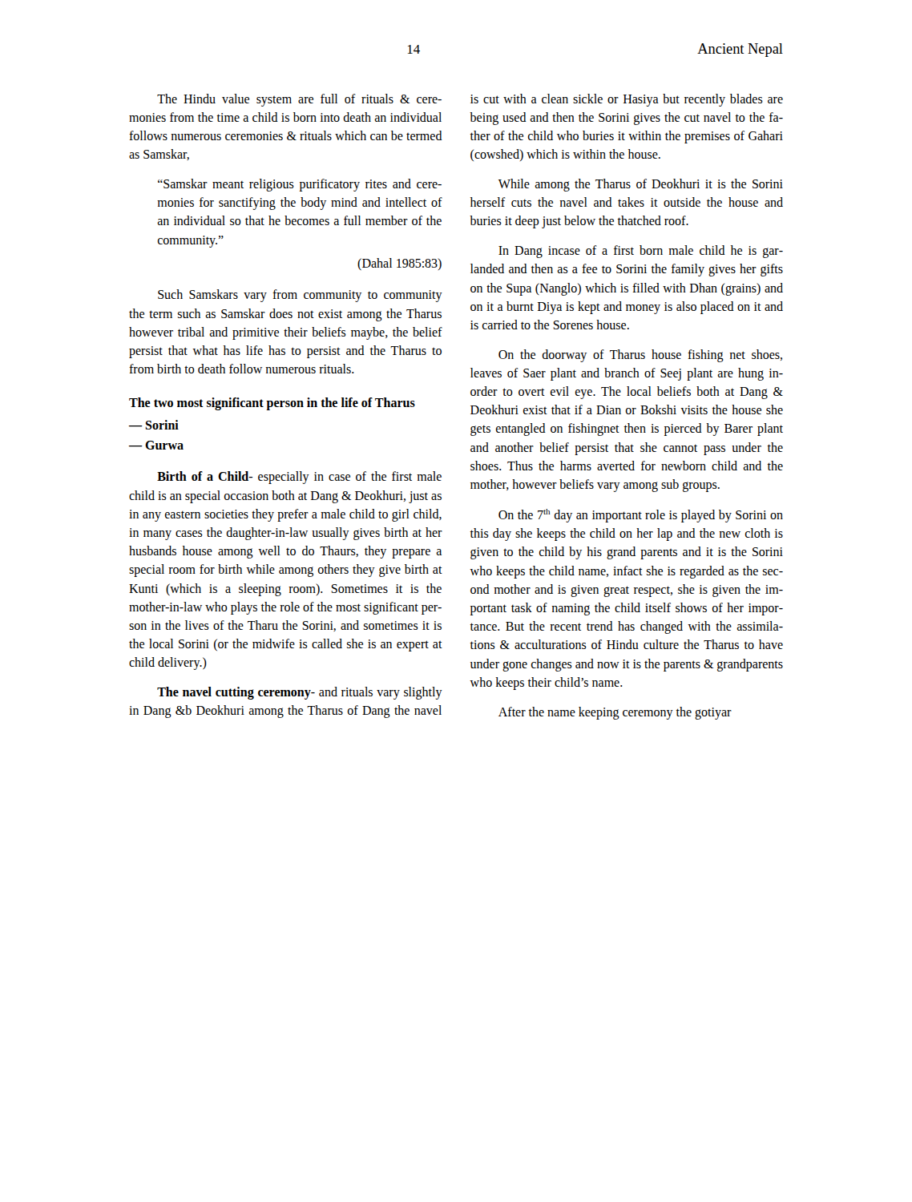14 Ancient Nepal
The Hindu value system are full of rituals & ceremonies from the time a child is born into death an individual follows numerous ceremonies & rituals which can be termed as Samskar,
“Samskar meant religious purificatory rites and ceremonies for sanctifying the body mind and intellect of an individual so that he becomes a full member of the community.”
(Dahal 1985:83)
Such Samskars vary from community to community the term such as Samskar does not exist among the Tharus however tribal and primitive their beliefs maybe, the belief persist that what has life has to persist and the Tharus to from birth to death follow numerous rituals.
The two most significant person in the life of Tharus
Sorini
Gurwa
Birth of a Child- especially in case of the first male child is an special occasion both at Dang & Deokhuri, just as in any eastern societies they prefer a male child to girl child, in many cases the daughter-in-law usually gives birth at her husbands house among well to do Thaurs, they prepare a special room for birth while among others they give birth at Kunti (which is a sleeping room). Sometimes it is the mother-in-law who plays the role of the most significant person in the lives of the Tharu the Sorini, and sometimes it is the local Sorini (or the midwife is called she is an expert at child delivery.)
The navel cutting ceremony- and rituals vary slightly in Dang &b Deokhuri among the Tharus of Dang the navel is cut with a clean sickle or Hasiya but recently blades are being used and then the Sorini gives the cut navel to the father of the child who buries it within the premises of Gahari (cowshed) which is within the house.
While among the Tharus of Deokhuri it is the Sorini herself cuts the navel and takes it outside the house and buries it deep just below the thatched roof.
In Dang incase of a first born male child he is garlanded and then as a fee to Sorini the family gives her gifts on the Supa (Nanglo) which is filled with Dhan (grains) and on it a burnt Diya is kept and money is also placed on it and is carried to the Sorenes house.
On the doorway of Tharus house fishing net shoes, leaves of Saer plant and branch of Seej plant are hung inorder to overt evil eye. The local beliefs both at Dang & Deokhuri exist that if a Dian or Bokshi visits the house she gets entangled on fishingnet then is pierced by Barer plant and another belief persist that she cannot pass under the shoes. Thus the harms averted for newborn child and the mother, however beliefs vary among sub groups.
On the 7th day an important role is played by Sorini on this day she keeps the child on her lap and the new cloth is given to the child by his grand parents and it is the Sorini who keeps the child name, infact she is regarded as the second mother and is given great respect, she is given the important task of naming the child itself shows of her importance. But the recent trend has changed with the assimilations & acculturations of Hindu culture the Tharus to have under gone changes and now it is the parents & grandparents who keeps their child’s name.
After the name keeping ceremony the gotiyar